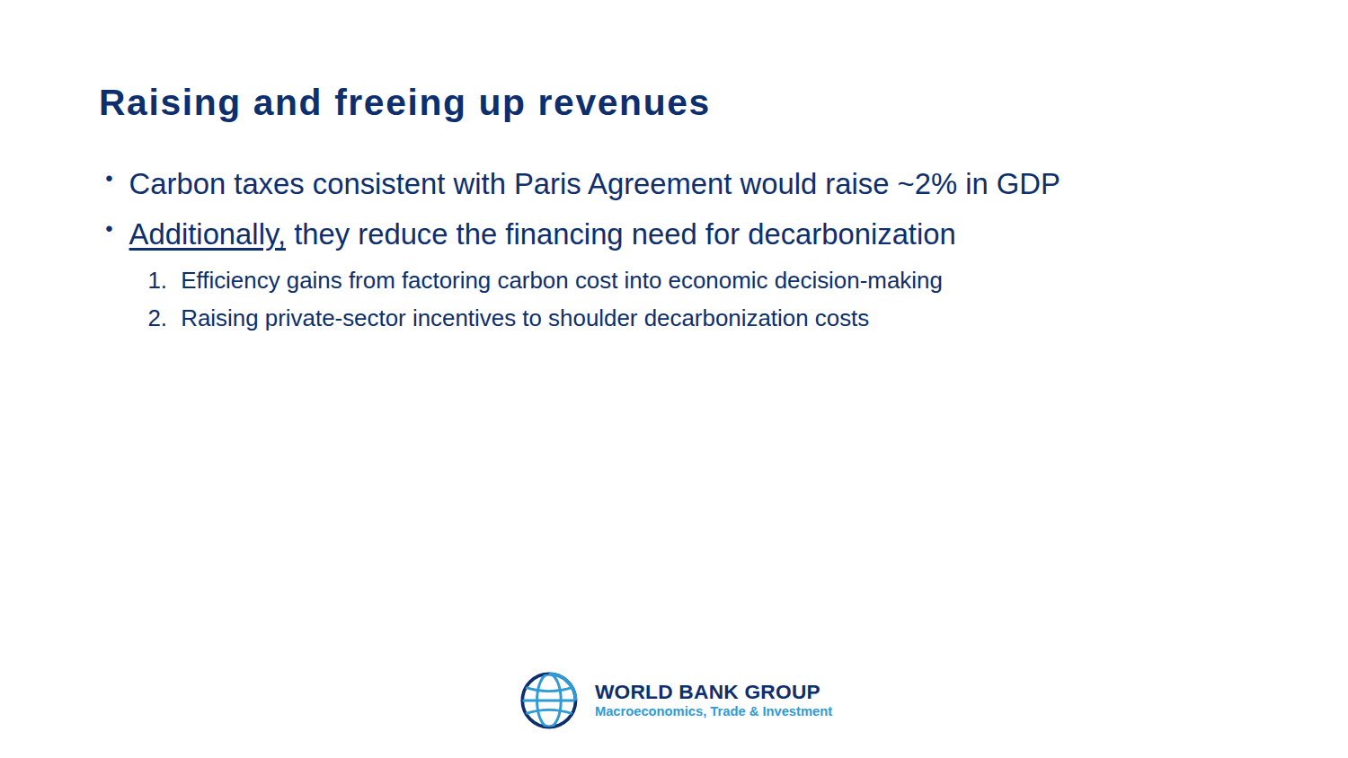Raising and freeing up revenues
Carbon taxes consistent with Paris Agreement would raise ~2% in GDP
Additionally, they reduce the financing need for decarbonization
Efficiency gains from factoring carbon cost into economic decision-making
Raising private-sector incentives to shoulder decarbonization costs
WORLD BANK GROUP
Macroeconomics, Trade & Investment